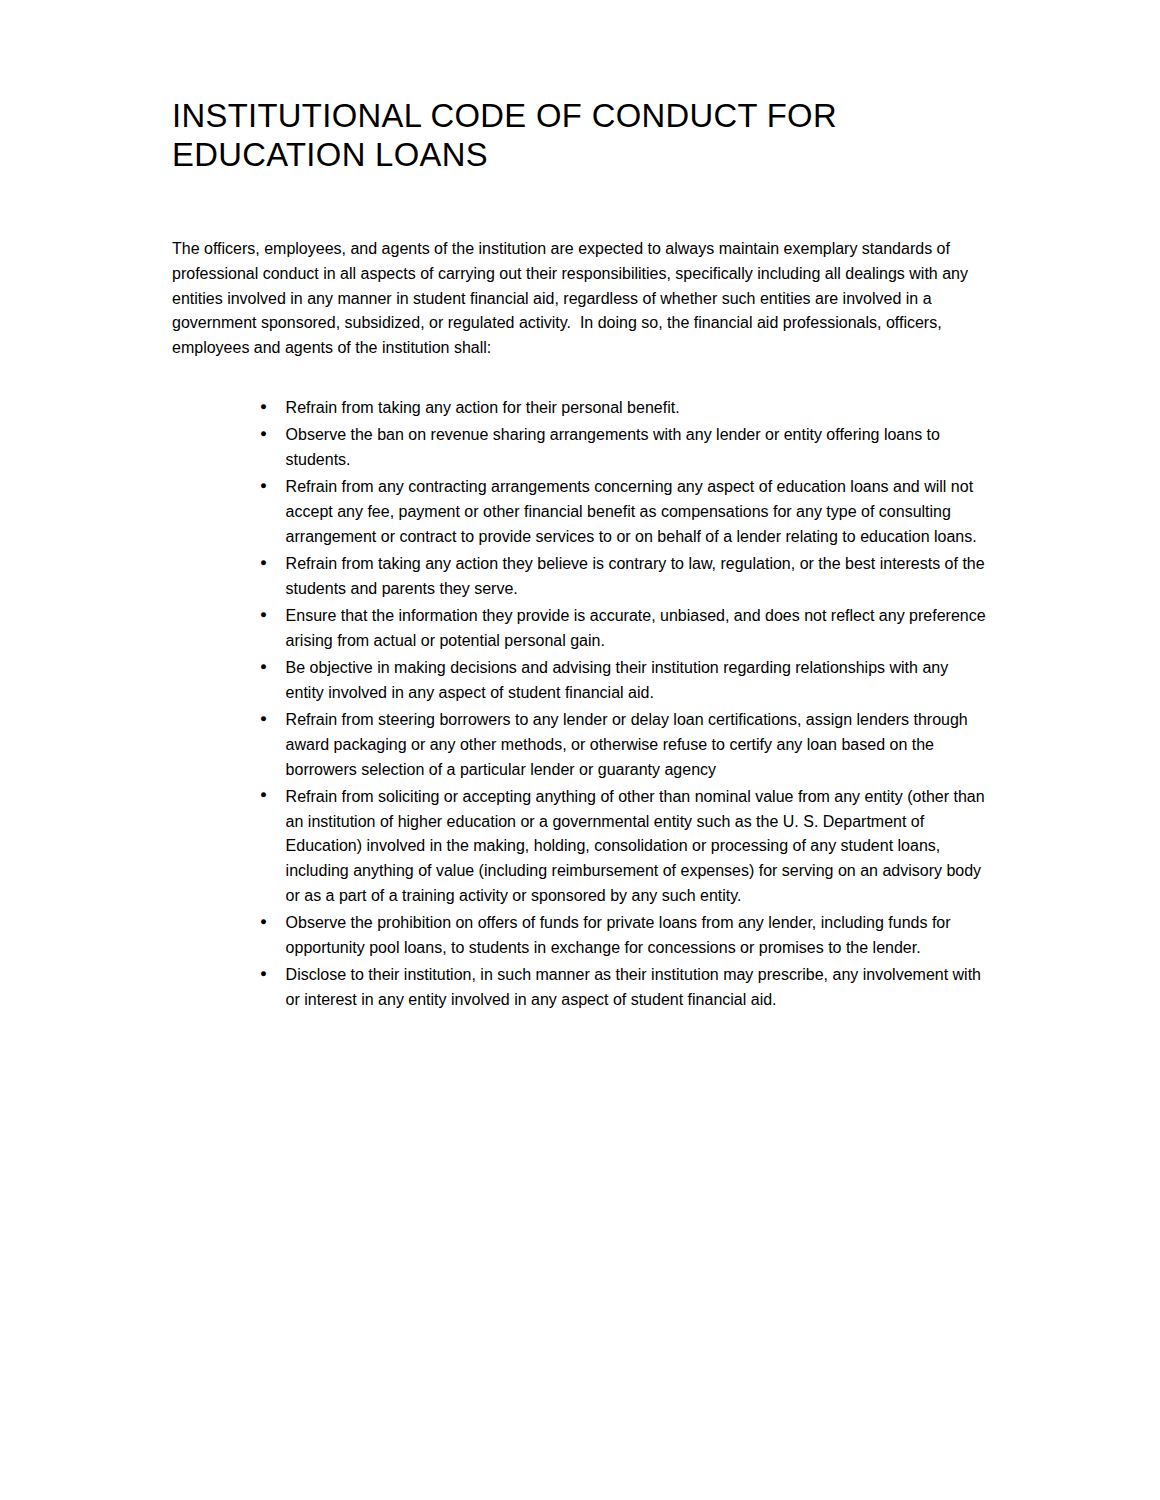INSTITUTIONAL CODE OF CONDUCT FOR EDUCATION LOANS
The officers, employees, and agents of the institution are expected to always maintain exemplary standards of professional conduct in all aspects of carrying out their responsibilities, specifically including all dealings with any entities involved in any manner in student financial aid, regardless of whether such entities are involved in a government sponsored, subsidized, or regulated activity. In doing so, the financial aid professionals, officers, employees and agents of the institution shall:
Refrain from taking any action for their personal benefit.
Observe the ban on revenue sharing arrangements with any lender or entity offering loans to students.
Refrain from any contracting arrangements concerning any aspect of education loans and will not accept any fee, payment or other financial benefit as compensations for any type of consulting arrangement or contract to provide services to or on behalf of a lender relating to education loans.
Refrain from taking any action they believe is contrary to law, regulation, or the best interests of the students and parents they serve.
Ensure that the information they provide is accurate, unbiased, and does not reflect any preference arising from actual or potential personal gain.
Be objective in making decisions and advising their institution regarding relationships with any entity involved in any aspect of student financial aid.
Refrain from steering borrowers to any lender or delay loan certifications, assign lenders through award packaging or any other methods, or otherwise refuse to certify any loan based on the borrowers selection of a particular lender or guaranty agency
Refrain from soliciting or accepting anything of other than nominal value from any entity (other than an institution of higher education or a governmental entity such as the U. S. Department of Education) involved in the making, holding, consolidation or processing of any student loans, including anything of value (including reimbursement of expenses) for serving on an advisory body or as a part of a training activity or sponsored by any such entity.
Observe the prohibition on offers of funds for private loans from any lender, including funds for opportunity pool loans, to students in exchange for concessions or promises to the lender.
Disclose to their institution, in such manner as their institution may prescribe, any involvement with or interest in any entity involved in any aspect of student financial aid.